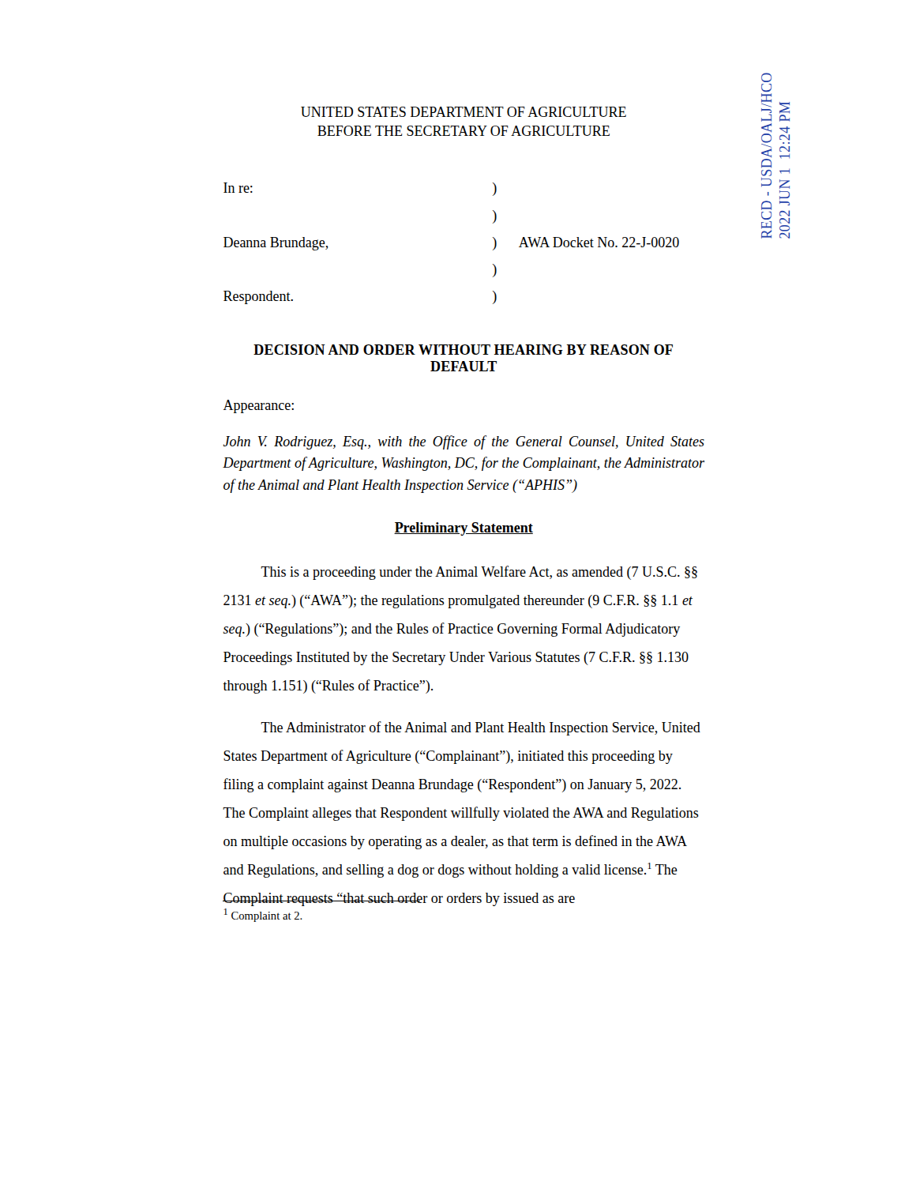RECD - USDA/OALJ/HCO 2022 JUN 1 12:24 PM
UNITED STATES DEPARTMENT OF AGRICULTURE BEFORE THE SECRETARY OF AGRICULTURE
| In re: | ) | |
| | ) | |
| Deanna Brundage, | ) | AWA Docket No. 22-J-0020 |
| | ) | |
| Respondent. | ) | |
DECISION AND ORDER WITHOUT HEARING BY REASON OF DEFAULT
Appearance:
John V. Rodriguez, Esq., with the Office of the General Counsel, United States Department of Agriculture, Washington, DC, for the Complainant, the Administrator of the Animal and Plant Health Inspection Service (“APHIS”)
Preliminary Statement
This is a proceeding under the Animal Welfare Act, as amended (7 U.S.C. §§ 2131 et seq.) (“AWA”); the regulations promulgated thereunder (9 C.F.R. §§ 1.1 et seq.) (“Regulations”); and the Rules of Practice Governing Formal Adjudicatory Proceedings Instituted by the Secretary Under Various Statutes (7 C.F.R. §§ 1.130 through 1.151) (“Rules of Practice”).
The Administrator of the Animal and Plant Health Inspection Service, United States Department of Agriculture (“Complainant”), initiated this proceeding by filing a complaint against Deanna Brundage (“Respondent”) on January 5, 2022. The Complaint alleges that Respondent willfully violated the AWA and Regulations on multiple occasions by operating as a dealer, as that term is defined in the AWA and Regulations, and selling a dog or dogs without holding a valid license.1 The Complaint requests “that such order or orders by issued as are
1 Complaint at 2.